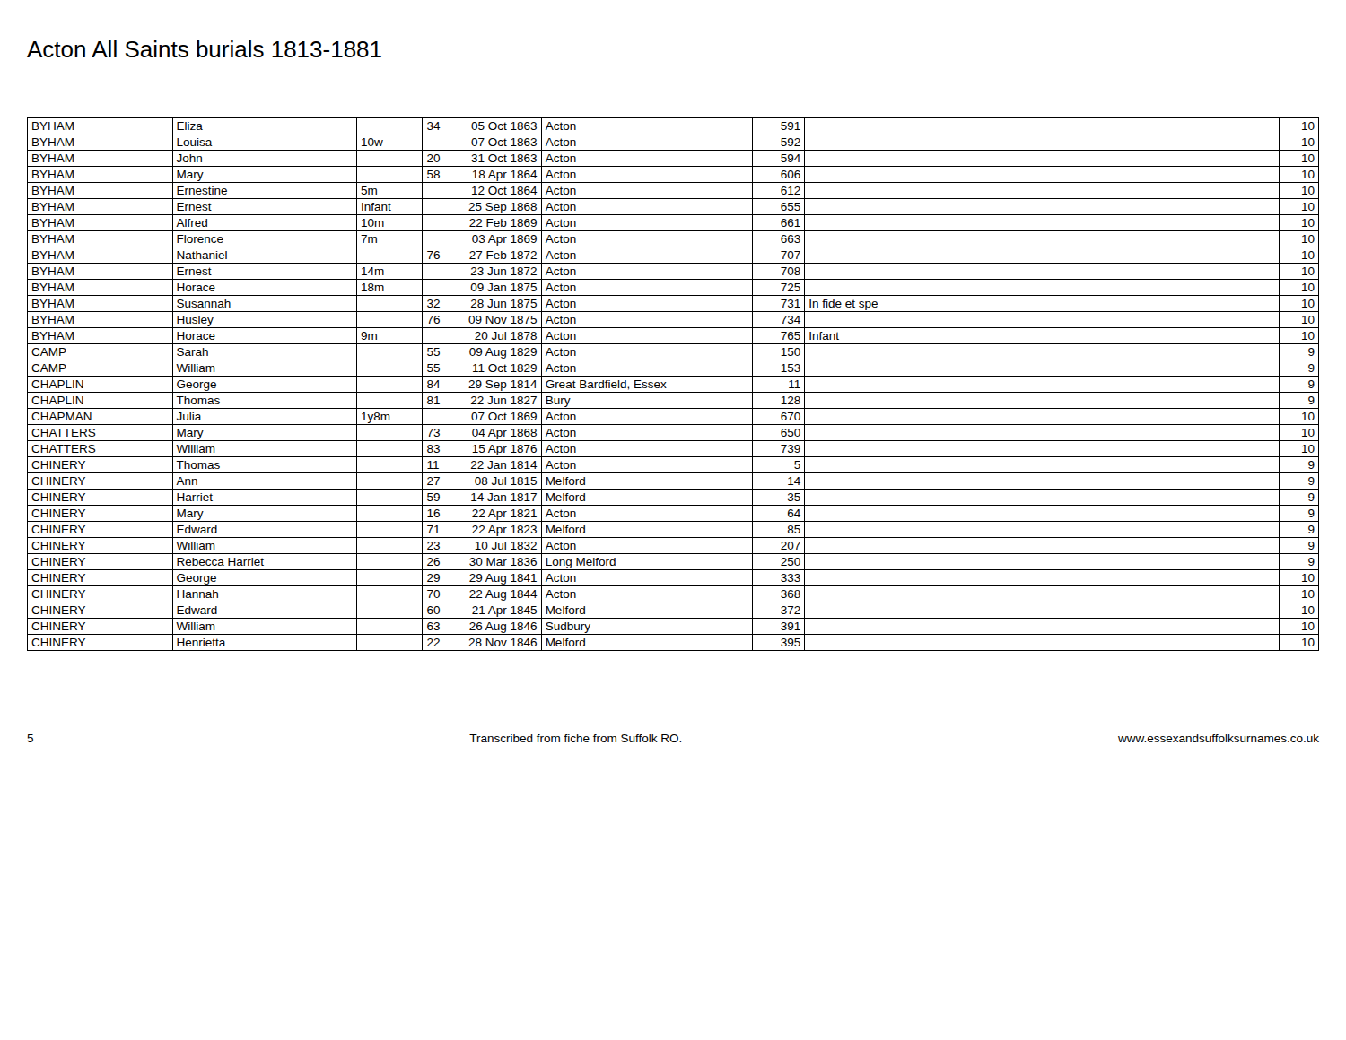Acton All Saints burials 1813-1881
| BYHAM | Eliza | | 34 05 Oct 1863 | Acton | 591 | | 10 |
| BYHAM | Louisa | 10w | 07 Oct 1863 | Acton | 592 | | 10 |
| BYHAM | John | | 20 31 Oct 1863 | Acton | 594 | | 10 |
| BYHAM | Mary | | 58 18 Apr 1864 | Acton | 606 | | 10 |
| BYHAM | Ernestine | 5m | 12 Oct 1864 | Acton | 612 | | 10 |
| BYHAM | Ernest | Infant | 25 Sep 1868 | Acton | 655 | | 10 |
| BYHAM | Alfred | 10m | 22 Feb 1869 | Acton | 661 | | 10 |
| BYHAM | Florence | 7m | 03 Apr 1869 | Acton | 663 | | 10 |
| BYHAM | Nathaniel | | 76 27 Feb 1872 | Acton | 707 | | 10 |
| BYHAM | Ernest | 14m | 23 Jun 1872 | Acton | 708 | | 10 |
| BYHAM | Horace | 18m | 09 Jan 1875 | Acton | 725 | | 10 |
| BYHAM | Susannah | | 32 28 Jun 1875 | Acton | 731 | In fide et spe | 10 |
| BYHAM | Husley | | 76 09 Nov 1875 | Acton | 734 | | 10 |
| BYHAM | Horace | 9m | 20 Jul 1878 | Acton | 765 | Infant | 10 |
| CAMP | Sarah | | 55 09 Aug 1829 | Acton | 150 | | 9 |
| CAMP | William | | 55 11 Oct 1829 | Acton | 153 | | 9 |
| CHAPLIN | George | | 84 29 Sep 1814 | Great Bardfield, Essex | 11 | | 9 |
| CHAPLIN | Thomas | | 81 22 Jun 1827 | Bury | 128 | | 9 |
| CHAPMAN | Julia | 1y8m | 07 Oct 1869 | Acton | 670 | | 10 |
| CHATTERS | Mary | | 73 04 Apr 1868 | Acton | 650 | | 10 |
| CHATTERS | William | | 83 15 Apr 1876 | Acton | 739 | | 10 |
| CHINERY | Thomas | | 11 22 Jan 1814 | Acton | 5 | | 9 |
| CHINERY | Ann | | 27 08 Jul 1815 | Melford | 14 | | 9 |
| CHINERY | Harriet | | 59 14 Jan 1817 | Melford | 35 | | 9 |
| CHINERY | Mary | | 16 22 Apr 1821 | Acton | 64 | | 9 |
| CHINERY | Edward | | 71 22 Apr 1823 | Melford | 85 | | 9 |
| CHINERY | William | | 23 10 Jul 1832 | Acton | 207 | | 9 |
| CHINERY | Rebecca Harriet | | 26 30 Mar 1836 | Long Melford | 250 | | 9 |
| CHINERY | George | | 29 29 Aug 1841 | Acton | 333 | | 10 |
| CHINERY | Hannah | | 70 22 Aug 1844 | Acton | 368 | | 10 |
| CHINERY | Edward | | 60 21 Apr 1845 | Melford | 372 | | 10 |
| CHINERY | William | | 63 26 Aug 1846 | Sudbury | 391 | | 10 |
| CHINERY | Henrietta | | 22 28 Nov 1846 | Melford | 395 | | 10 |
5
Transcribed from fiche from Suffolk RO.
www.essexandsuffolksurnames.co.uk